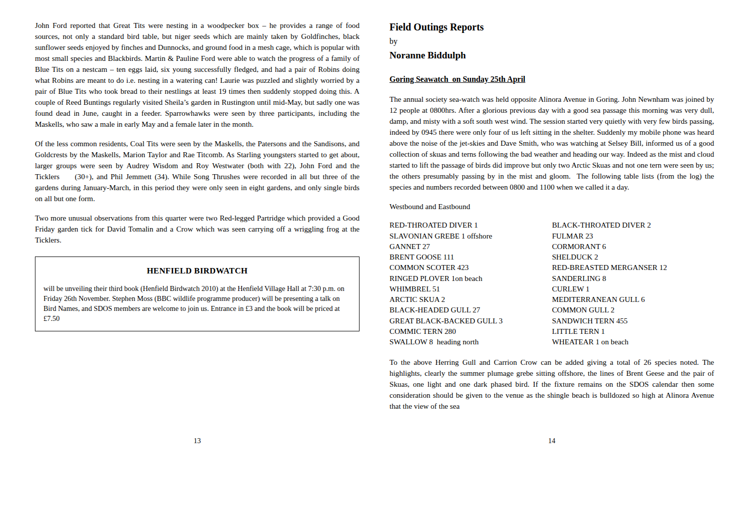John Ford reported that Great Tits were nesting in a woodpecker box – he provides a range of food sources, not only a standard bird table, but niger seeds which are mainly taken by Goldfinches, black sunflower seeds enjoyed by finches and Dunnocks, and ground food in a mesh cage, which is popular with most small species and Blackbirds. Martin & Pauline Ford were able to watch the progress of a family of Blue Tits on a nestcam – ten eggs laid, six young successfully fledged, and had a pair of Robins doing what Robins are meant to do i.e. nesting in a watering can! Laurie was puzzled and slightly worried by a pair of Blue Tits who took bread to their nestlings at least 19 times then suddenly stopped doing this. A couple of Reed Buntings regularly visited Sheila’s garden in Rustington until mid-May, but sadly one was found dead in June, caught in a feeder. Sparrowhawks were seen by three participants, including the Maskells, who saw a male in early May and a female later in the month.
Of the less common residents, Coal Tits were seen by the Maskells, the Patersons and the Sandisons, and Goldcrests by the Maskells, Marion Taylor and Rae Titcomb. As Starling youngsters started to get about, larger groups were seen by Audrey Wisdom and Roy Westwater (both with 22), John Ford and the Ticklers (30+), and Phil Jemmett (34). While Song Thrushes were recorded in all but three of the gardens during January-March, in this period they were only seen in eight gardens, and only single birds on all but one form.
Two more unusual observations from this quarter were two Red-legged Partridge which provided a Good Friday garden tick for David Tomalin and a Crow which was seen carrying off a wriggling frog at the Ticklers.
HENFIELD BIRDWATCH
will be unveiling their third book (Henfield Birdwatch 2010) at the Henfield Village Hall at 7:30 p.m. on Friday 26th November. Stephen Moss (BBC wildlife programme producer) will be presenting a talk on Bird Names, and SDOS members are welcome to join us. Entrance in £3 and the book will be priced at £7.50
13
Field Outings Reports
by
Noranne Biddulph
Goring Seawatch on Sunday 25th April
The annual society sea-watch was held opposite Alinora Avenue in Goring. John Newnham was joined by 12 people at 0800hrs. After a glorious previous day with a good sea passage this morning was very dull, damp, and misty with a soft south west wind. The session started very quietly with very few birds passing, indeed by 0945 there were only four of us left sitting in the shelter. Suddenly my mobile phone was heard above the noise of the jet-skies and Dave Smith, who was watching at Selsey Bill, informed us of a good collection of skuas and terns following the bad weather and heading our way. Indeed as the mist and cloud started to lift the passage of birds did improve but only two Arctic Skuas and not one tern were seen by us; the others presumably passing by in the mist and gloom. The following table lists (from the log) the species and numbers recorded between 0800 and 1100 when we called it a day.
Westbound and Eastbound
| RED-THROATED DIVER 1 | BLACK-THROATED DIVER 2 |
| SLAVONIAN GREBE 1 offshore | FULMAR 23 |
| GANNET 27 | CORMORANT 6 |
| BRENT GOOSE 111 | SHELDUCK 2 |
| COMMON SCOTER 423 | RED-BREASTED MERGANSER 12 |
| RINGED PLOVER 1on beach | SANDERLING 8 |
| WHIMBREL 51 | CURLEW 1 |
| ARCTIC SKUA 2 | MEDITERRANEAN GULL 6 |
| BLACK-HEADED GULL 27 | COMMON GULL 2 |
| GREAT BLACK-BACKED GULL 3 | SANDWICH TERN 455 |
| COMMIC TERN 280 | LITTLE TERN 1 |
| SWALLOW 8 heading north | WHEATEAR 1 on beach |
To the above Herring Gull and Carrion Crow can be added giving a total of 26 species noted. The highlights, clearly the summer plumage grebe sitting offshore, the lines of Brent Geese and the pair of Skuas, one light and one dark phased bird. If the fixture remains on the SDOS calendar then some consideration should be given to the venue as the shingle beach is bulldozed so high at Alinora Avenue that the view of the sea
14